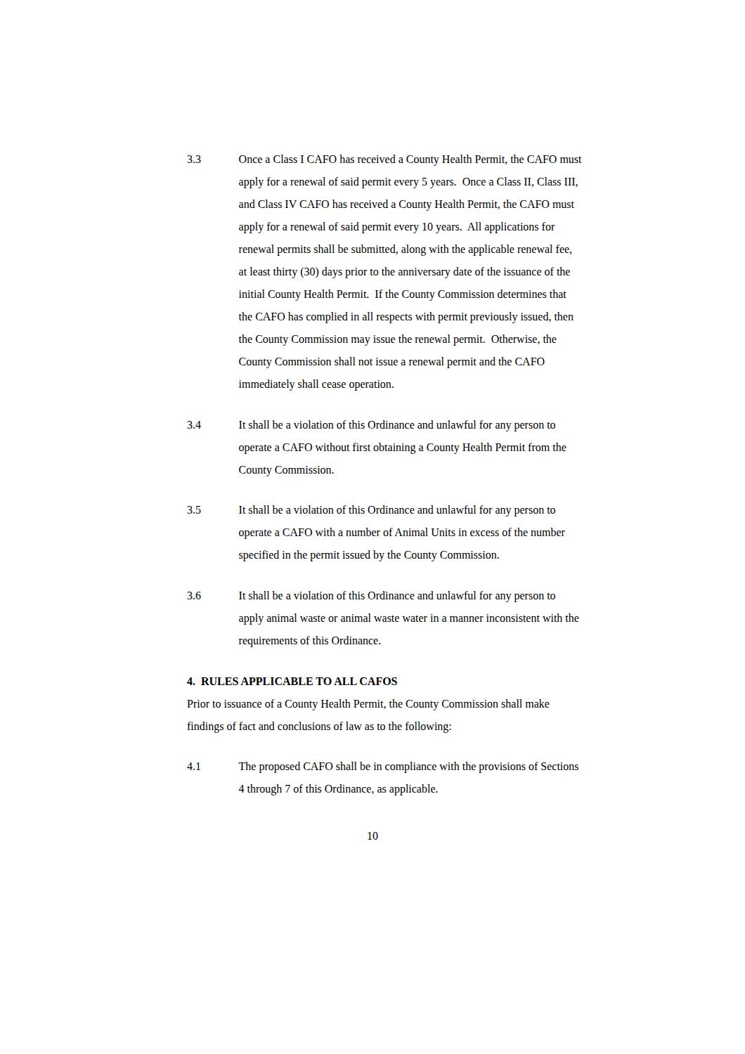3.3
Once a Class I CAFO has received a County Health Permit, the CAFO must apply for a renewal of said permit every 5 years. Once a Class II, Class III, and Class IV CAFO has received a County Health Permit, the CAFO must apply for a renewal of said permit every 10 years. All applications for renewal permits shall be submitted, along with the applicable renewal fee, at least thirty (30) days prior to the anniversary date of the issuance of the initial County Health Permit. If the County Commission determines that the CAFO has complied in all respects with permit previously issued, then the County Commission may issue the renewal permit. Otherwise, the County Commission shall not issue a renewal permit and the CAFO immediately shall cease operation.
3.4
It shall be a violation of this Ordinance and unlawful for any person to operate a CAFO without first obtaining a County Health Permit from the County Commission.
3.5
It shall be a violation of this Ordinance and unlawful for any person to operate a CAFO with a number of Animal Units in excess of the number specified in the permit issued by the County Commission.
3.6
It shall be a violation of this Ordinance and unlawful for any person to apply animal waste or animal waste water in a manner inconsistent with the requirements of this Ordinance.
4. RULES APPLICABLE TO ALL CAFOS
Prior to issuance of a County Health Permit, the County Commission shall make findings of fact and conclusions of law as to the following:
4.1
The proposed CAFO shall be in compliance with the provisions of Sections 4 through 7 of this Ordinance, as applicable.
10